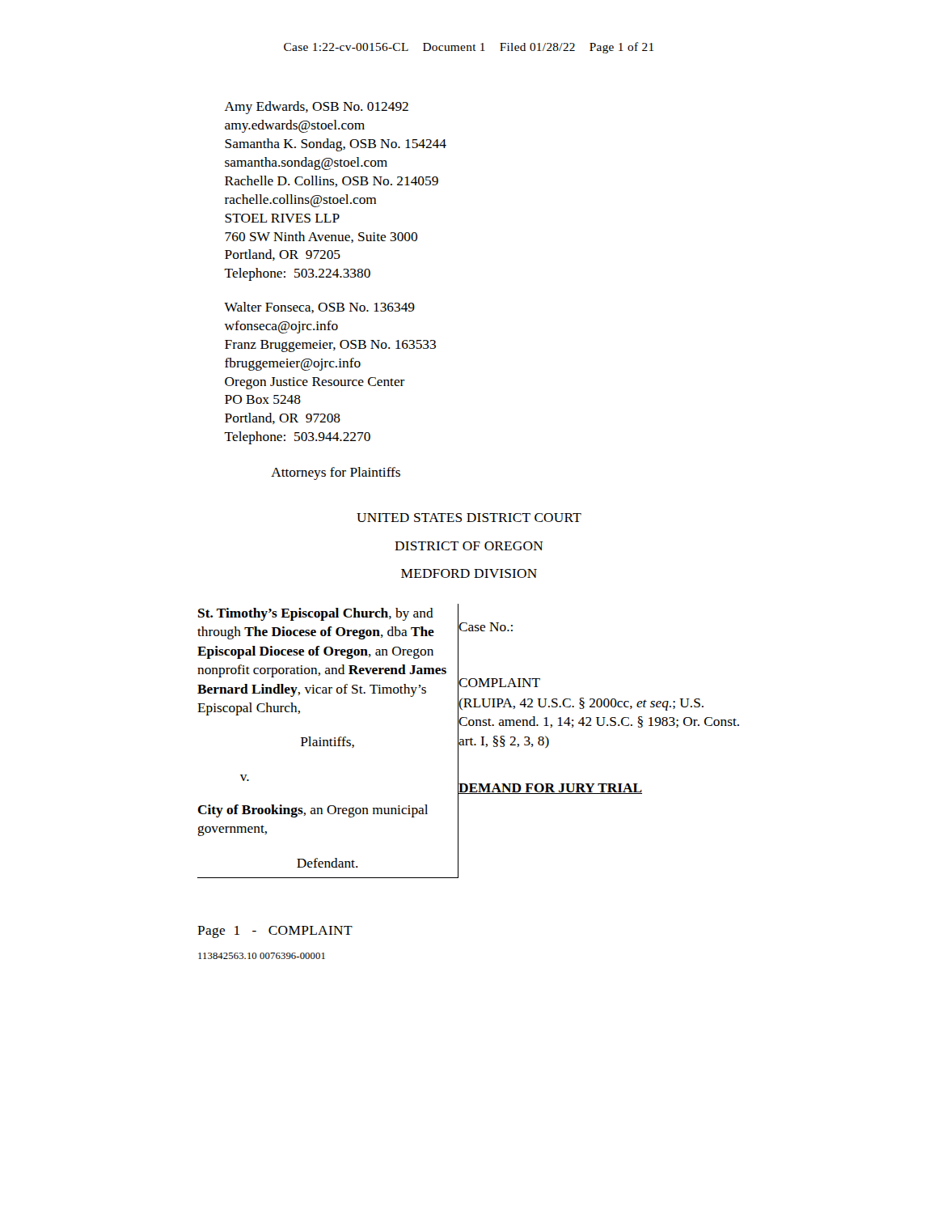Case 1:22-cv-00156-CL Document 1 Filed 01/28/22 Page 1 of 21
Amy Edwards, OSB No. 012492
amy.edwards@stoel.com
Samantha K. Sondag, OSB No. 154244
samantha.sondag@stoel.com
Rachelle D. Collins, OSB No. 214059
rachelle.collins@stoel.com
STOEL RIVES LLP
760 SW Ninth Avenue, Suite 3000
Portland, OR 97205
Telephone: 503.224.3380
Walter Fonseca, OSB No. 136349
wfonseca@ojrc.info
Franz Bruggemeier, OSB No. 163533
fbruggemeier@ojrc.info
Oregon Justice Resource Center
PO Box 5248
Portland, OR 97208
Telephone: 503.944.2270
Attorneys for Plaintiffs
UNITED STATES DISTRICT COURT
DISTRICT OF OREGON
MEDFORD DIVISION
| St. Timothy’s Episcopal Church , by and through The Diocese of Oregon , dba The Episcopal Diocese of Oregon , an Oregon nonprofit corporation, and Reverend James Bernard Lindley , vicar of St. Timothy’s Episcopal Church, Plaintiffs, v. City of Brookings , an Oregon municipal government, Defendant. | Case No.: COMPLAINT (RLUIPA, 42 U.S.C. § 2000cc, et seq .; U.S. Const. amend. 1, 14; 42 U.S.C. § 1983; Or. Const. art. I, §§ 2, 3, 8) DEMAND FOR JURY TRIAL |
Page 1 - COMPLAINT
113842563.10 0076396-00001